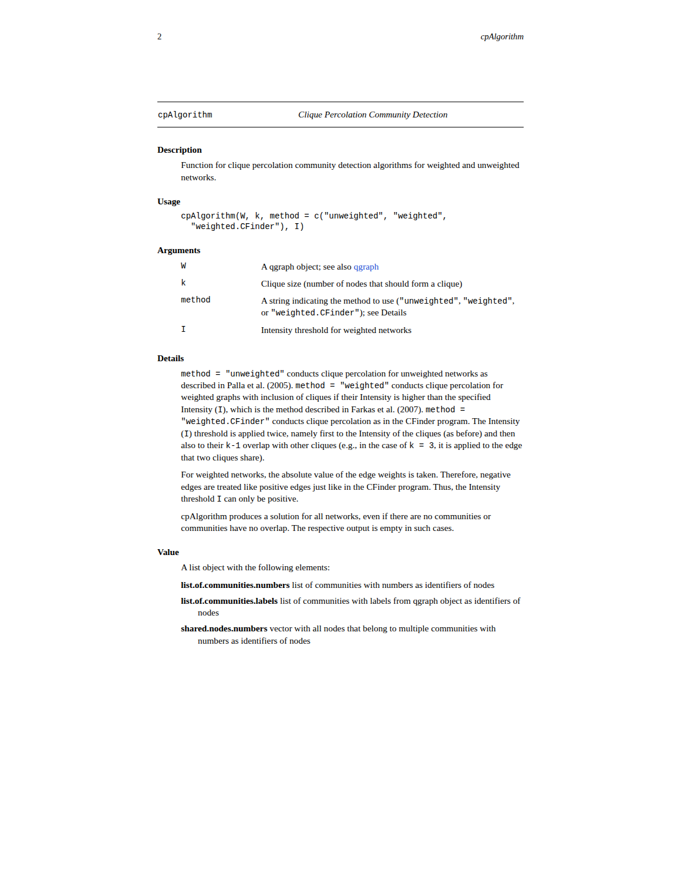2 cpAlgorithm
| cpAlgorithm | Clique Percolation Community Detection | |
Description
Function for clique percolation community detection algorithms for weighted and unweighted networks.
Usage
cpAlgorithm(W, k, method = c("unweighted", "weighted",
  "weighted.CFinder"), I)
Arguments
| W | A qgraph object; see also qgraph |
| k | Clique size (number of nodes that should form a clique) |
| method | A string indicating the method to use ( "unweighted" , "weighted" , or "weighted.CFinder" ); see Details |
| I | Intensity threshold for weighted networks |
Details
method = "unweighted" conducts clique percolation for unweighted networks as described in Palla et al. (2005). method = "weighted" conducts clique percolation for weighted graphs with inclusion of cliques if their Intensity is higher than the specified Intensity (I), which is the method described in Farkas et al. (2007). method = "weighted.CFinder" conducts clique percolation as in the CFinder program. The Intensity (I) threshold is applied twice, namely first to the Intensity of the cliques (as before) and then also to their k-1 overlap with other cliques (e.g., in the case of k = 3, it is applied to the edge that two cliques share).
For weighted networks, the absolute value of the edge weights is taken. Therefore, negative edges are treated like positive edges just like in the CFinder program. Thus, the Intensity threshold I can only be positive.
cpAlgorithm produces a solution for all networks, even if there are no communities or communities have no overlap. The respective output is empty in such cases.
Value
A list object with the following elements:
list.of.communities.numbers list of communities with numbers as identifiers of nodes
list.of.communities.labels list of communities with labels from qgraph object as identifiers of nodes
shared.nodes.numbers vector with all nodes that belong to multiple communities with numbers as identifiers of nodes